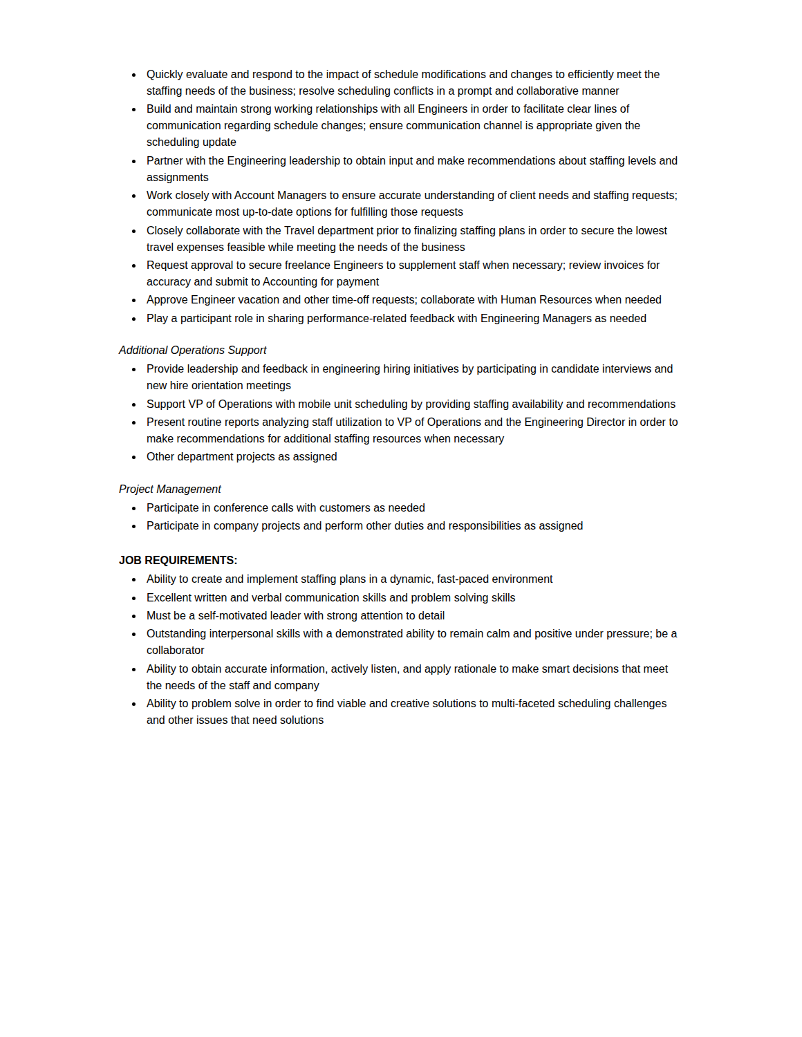Quickly evaluate and respond to the impact of schedule modifications and changes to efficiently meet the staffing needs of the business; resolve scheduling conflicts in a prompt and collaborative manner
Build and maintain strong working relationships with all Engineers in order to facilitate clear lines of communication regarding schedule changes; ensure communication channel is appropriate given the scheduling update
Partner with the Engineering leadership to obtain input and make recommendations about staffing levels and assignments
Work closely with Account Managers to ensure accurate understanding of client needs and staffing requests; communicate most up-to-date options for fulfilling those requests
Closely collaborate with the Travel department prior to finalizing staffing plans in order to secure the lowest travel expenses feasible while meeting the needs of the business
Request approval to secure freelance Engineers to supplement staff when necessary; review invoices for accuracy and submit to Accounting for payment
Approve Engineer vacation and other time-off requests; collaborate with Human Resources when needed
Play a participant role in sharing performance-related feedback with Engineering Managers as needed
Additional Operations Support
Provide leadership and feedback in engineering hiring initiatives by participating in candidate interviews and new hire orientation meetings
Support VP of Operations with mobile unit scheduling by providing staffing availability and recommendations
Present routine reports analyzing staff utilization to VP of Operations and the Engineering Director in order to make recommendations for additional staffing resources when necessary
Other department projects as assigned
Project Management
Participate in conference calls with customers as needed
Participate in company projects and perform other duties and responsibilities as assigned
JOB REQUIREMENTS:
Ability to create and implement staffing plans in a dynamic, fast-paced environment
Excellent written and verbal communication skills and problem solving skills
Must be a self-motivated leader with strong attention to detail
Outstanding interpersonal skills with a demonstrated ability to remain calm and positive under pressure; be a collaborator
Ability to obtain accurate information, actively listen, and apply rationale to make smart decisions that meet the needs of the staff and company
Ability to problem solve in order to find viable and creative solutions to multi-faceted scheduling challenges and other issues that need solutions